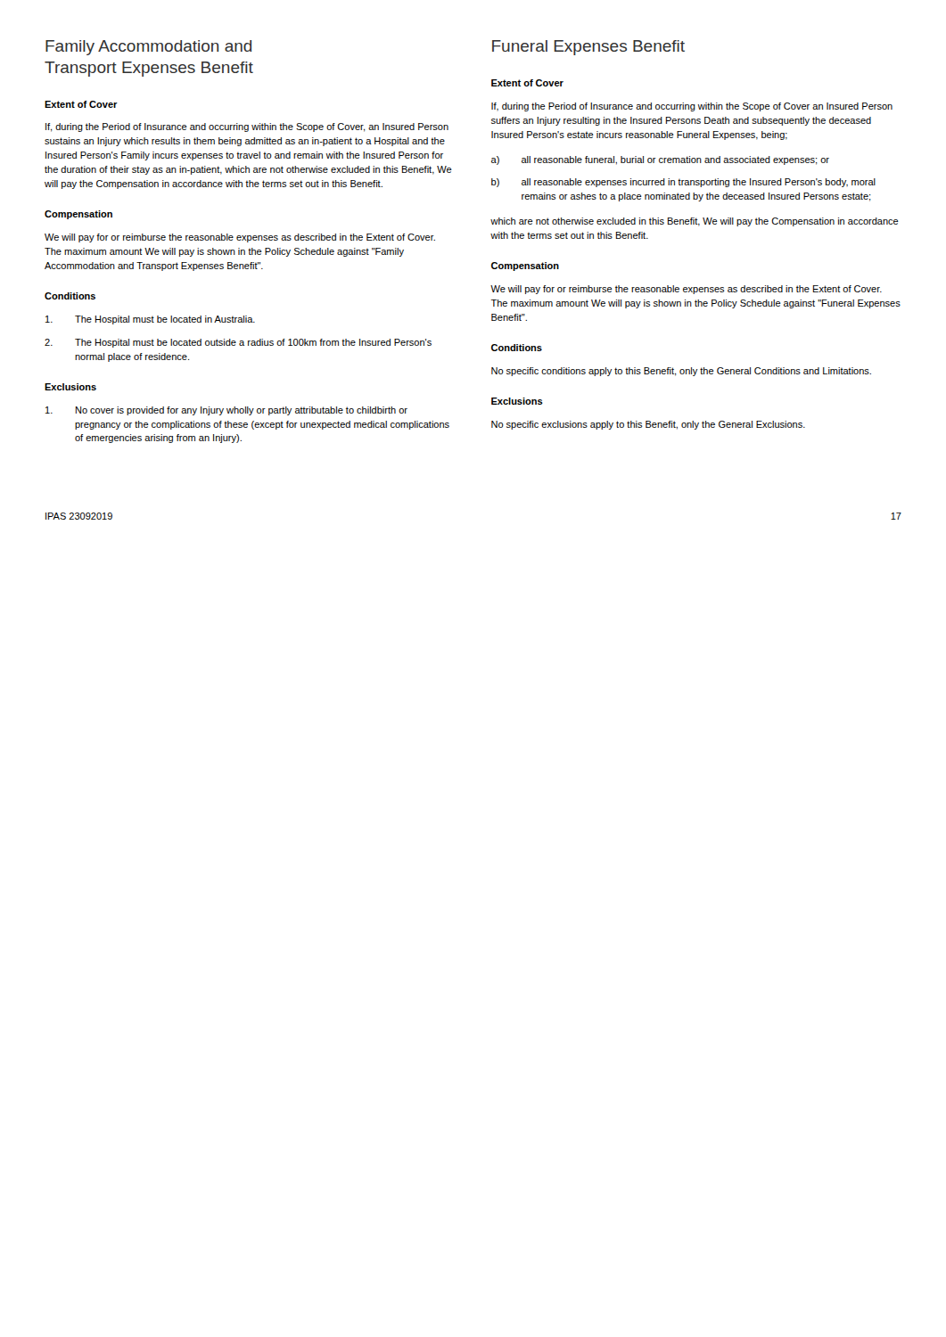Family Accommodation and
Transport Expenses Benefit
Extent of Cover
If, during the Period of Insurance and occurring within the Scope of Cover, an Insured Person sustains an Injury which results in them being admitted as an in-patient to a Hospital and the Insured Person's Family incurs expenses to travel to and remain with the Insured Person for the duration of their stay as an in-patient, which are not otherwise excluded in this Benefit, We will pay the Compensation in accordance with the terms set out in this Benefit.
Compensation
We will pay for or reimburse the reasonable expenses as described in the Extent of Cover. The maximum amount We will pay is shown in the Policy Schedule against "Family Accommodation and Transport Expenses Benefit".
Conditions
The Hospital must be located in Australia.
The Hospital must be located outside a radius of 100km from the Insured Person's normal place of residence.
Exclusions
No cover is provided for any Injury wholly or partly attributable to childbirth or pregnancy or the complications of these (except for unexpected medical complications of emergencies arising from an Injury).
Funeral Expenses Benefit
Extent of Cover
If, during the Period of Insurance and occurring within the Scope of Cover an Insured Person suffers an Injury resulting in the Insured Persons Death and subsequently the deceased Insured Person's estate incurs reasonable Funeral Expenses, being;
all reasonable funeral, burial or cremation and associated expenses; or
all reasonable expenses incurred in transporting the Insured Person's body, moral remains or ashes to a place nominated by the deceased Insured Persons estate;
which are not otherwise excluded in this Benefit, We will pay the Compensation in accordance with the terms set out in this Benefit.
Compensation
We will pay for or reimburse the reasonable expenses as described in the Extent of Cover. The maximum amount We will pay is shown in the Policy Schedule against "Funeral Expenses Benefit".
Conditions
No specific conditions apply to this Benefit, only the General Conditions and Limitations.
Exclusions
No specific exclusions apply to this Benefit, only the General Exclusions.
IPAS 23092019 17